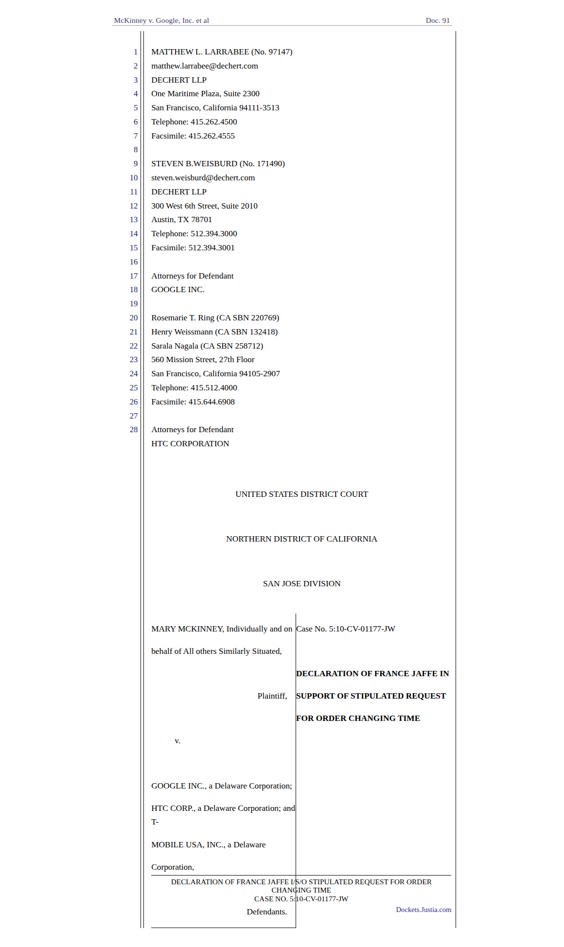McKinney v. Google, Inc. et al
Doc. 91
1
2
3
4
5
6
7
8
9
10
11
12
13
14
15
16
17
18
19
20
21
22
23
24
25
26
27
28
MATTHEW L. LARRABEE (No. 97147)
matthew.larrabee@dechert.com
DECHERT LLP
One Maritime Plaza, Suite 2300
San Francisco, California 94111-3513
Telephone: 415.262.4500
Facsimile: 415.262.4555
STEVEN B.WEISBURD (No. 171490)
steven.weisburd@dechert.com
DECHERT LLP
300 West 6th Street, Suite 2010
Austin, TX 78701
Telephone: 512.394.3000
Facsimile: 512.394.3001
Attorneys for Defendant
GOOGLE INC.
Rosemarie T. Ring (CA SBN 220769)
Henry Weissmann (CA SBN 132418)
Sarala Nagala (CA SBN 258712)
560 Mission Street, 27th Floor
San Francisco, California 94105-2907
Telephone: 415.512.4000
Facsimile: 415.644.6908
Attorneys for Defendant
HTC CORPORATION
UNITED STATES DISTRICT COURT
NORTHERN DISTRICT OF CALIFORNIA
SAN JOSE DIVISION
| MARY MCKINNEY, Individually and on behalf of All others Similarly Situated, Plaintiff, v. GOOGLE INC., a Delaware Corporation; HTC CORP., a Delaware Corporation; and T- MOBILE USA, INC., a Delaware Corporation, Defendants. | Case No. 5:10-CV-01177-JW DECLARATION OF FRANCE JAFFE IN SUPPORT OF STIPULATED REQUEST FOR ORDER CHANGING TIME |
DECLARATION OF FRANCE JAFFE I/S/O STIPULATED REQUEST FOR ORDER CHANGING TIME
CASE NO. 5:10-CV-01177-JW
Dockets.Justia.com